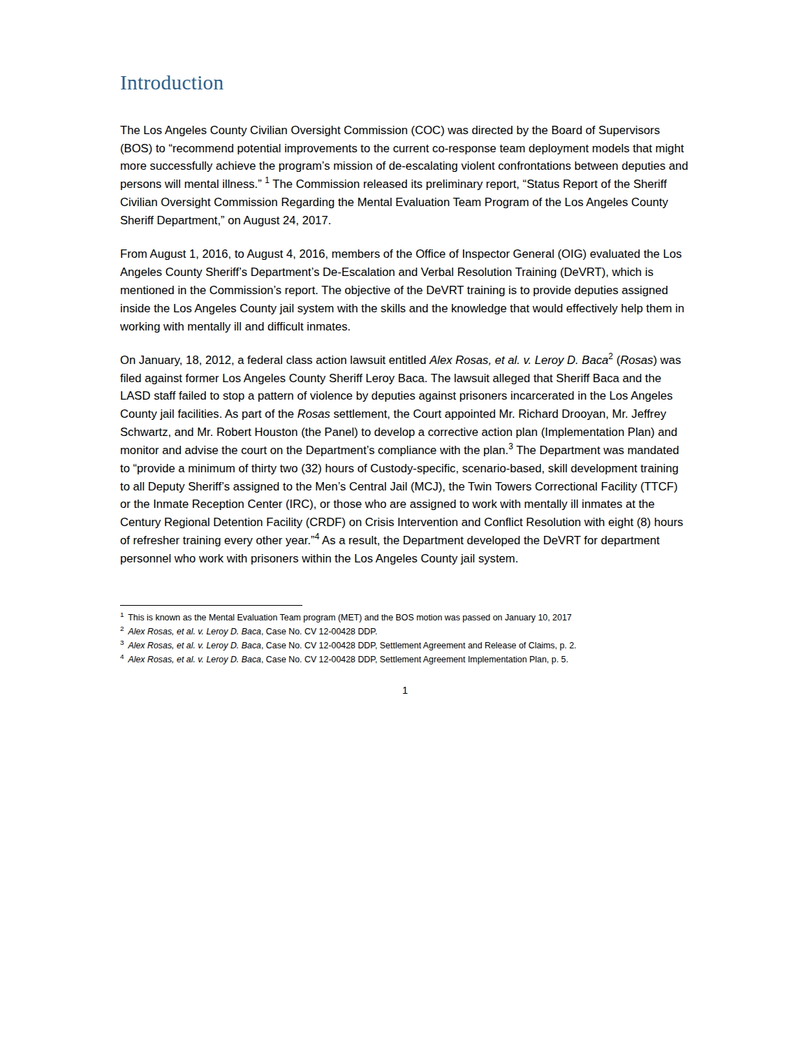Introduction
The Los Angeles County Civilian Oversight Commission (COC) was directed by the Board of Supervisors (BOS) to “recommend potential improvements to the current co-response team deployment models that might more successfully achieve the program’s mission of de-escalating violent confrontations between deputies and persons will mental illness.” 1 The Commission released its preliminary report, “Status Report of the Sheriff Civilian Oversight Commission Regarding the Mental Evaluation Team Program of the Los Angeles County Sheriff Department,” on August 24, 2017.
From August 1, 2016, to August 4, 2016, members of the Office of Inspector General (OIG) evaluated the Los Angeles County Sheriff’s Department’s De-Escalation and Verbal Resolution Training (DeVRT), which is mentioned in the Commission’s report. The objective of the DeVRT training is to provide deputies assigned inside the Los Angeles County jail system with the skills and the knowledge that would effectively help them in working with mentally ill and difficult inmates.
On January, 18, 2012, a federal class action lawsuit entitled Alex Rosas, et al. v. Leroy D. Baca2 (Rosas) was filed against former Los Angeles County Sheriff Leroy Baca. The lawsuit alleged that Sheriff Baca and the LASD staff failed to stop a pattern of violence by deputies against prisoners incarcerated in the Los Angeles County jail facilities. As part of the Rosas settlement, the Court appointed Mr. Richard Drooyan, Mr. Jeffrey Schwartz, and Mr. Robert Houston (the Panel) to develop a corrective action plan (Implementation Plan) and monitor and advise the court on the Department’s compliance with the plan.3 The Department was mandated to “provide a minimum of thirty two (32) hours of Custody-specific, scenario-based, skill development training to all Deputy Sheriff’s assigned to the Men’s Central Jail (MCJ), the Twin Towers Correctional Facility (TTCF) or the Inmate Reception Center (IRC), or those who are assigned to work with mentally ill inmates at the Century Regional Detention Facility (CRDF) on Crisis Intervention and Conflict Resolution with eight (8) hours of refresher training every other year.”4 As a result, the Department developed the DeVRT for department personnel who work with prisoners within the Los Angeles County jail system.
1 This is known as the Mental Evaluation Team program (MET) and the BOS motion was passed on January 10, 2017
2 Alex Rosas, et al. v. Leroy D. Baca, Case No. CV 12-00428 DDP.
3 Alex Rosas, et al. v. Leroy D. Baca, Case No. CV 12-00428 DDP, Settlement Agreement and Release of Claims, p. 2.
4 Alex Rosas, et al. v. Leroy D. Baca, Case No. CV 12-00428 DDP, Settlement Agreement Implementation Plan, p. 5.
1